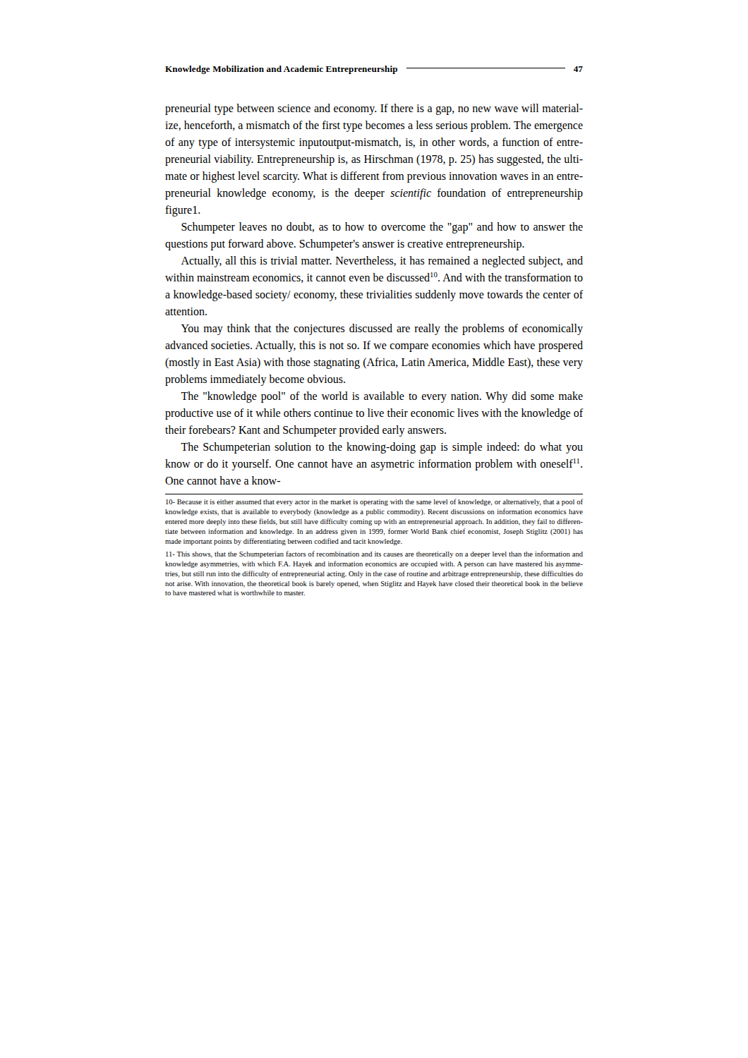Knowledge Mobilization and Academic Entrepreneurship 47
preneurial type between science and economy. If there is a gap, no new wave will materialize, henceforth, a mismatch of the first type becomes a less serious problem. The emergence of any type of intersystemic inputoutput-mismatch, is, in other words, a function of entrepreneurial viability. Entrepreneurship is, as Hirschman (1978, p. 25) has suggested, the ultimate or highest level scarcity. What is different from previous innovation waves in an entrepreneurial knowledge economy, is the deeper scientific foundation of entrepreneurship figure1.
Schumpeter leaves no doubt, as to how to overcome the "gap" and how to answer the questions put forward above. Schumpeter's answer is creative entrepreneurship.
Actually, all this is trivial matter. Nevertheless, it has remained a neglected subject, and within mainstream economics, it cannot even be discussed10. And with the transformation to a knowledge-based society/ economy, these trivialities suddenly move towards the center of attention.
You may think that the conjectures discussed are really the problems of economically advanced societies. Actually, this is not so. If we compare economies which have prospered (mostly in East Asia) with those stagnating (Africa, Latin America, Middle East), these very problems immediately become obvious.
The "knowledge pool" of the world is available to every nation. Why did some make productive use of it while others continue to live their economic lives with the knowledge of their forebears? Kant and Schumpeter provided early answers.
The Schumpeterian solution to the knowing-doing gap is simple indeed: do what you know or do it yourself. One cannot have an asymetric information problem with oneself11. One cannot have a know-
10- Because it is either assumed that every actor in the market is operating with the same level of knowledge, or alternatively, that a pool of knowledge exists, that is available to everybody (knowledge as a public commodity). Recent discussions on information economics have entered more deeply into these fields, but still have difficulty coming up with an entrepreneurial approach. In addition, they fail to differentiate between information and knowledge. In an address given in 1999, former World Bank chief economist, Joseph Stiglitz (2001) has made important points by differentiating between codified and tacit knowledge.
11- This shows, that the Schumpeterian factors of recombination and its causes are theoretically on a deeper level than the information and knowledge asymmetries, with which F.A. Hayek and information economics are occupied with. A person can have mastered his asymmetries, but still run into the difficulty of entrepreneurial acting. Only in the case of routine and arbitrage entrepreneurship, these difficulties do not arise. With innovation, the theoretical book is barely opened, when Stiglitz and Hayek have closed their theoretical book in the believe to have mastered what is worthwhile to master.